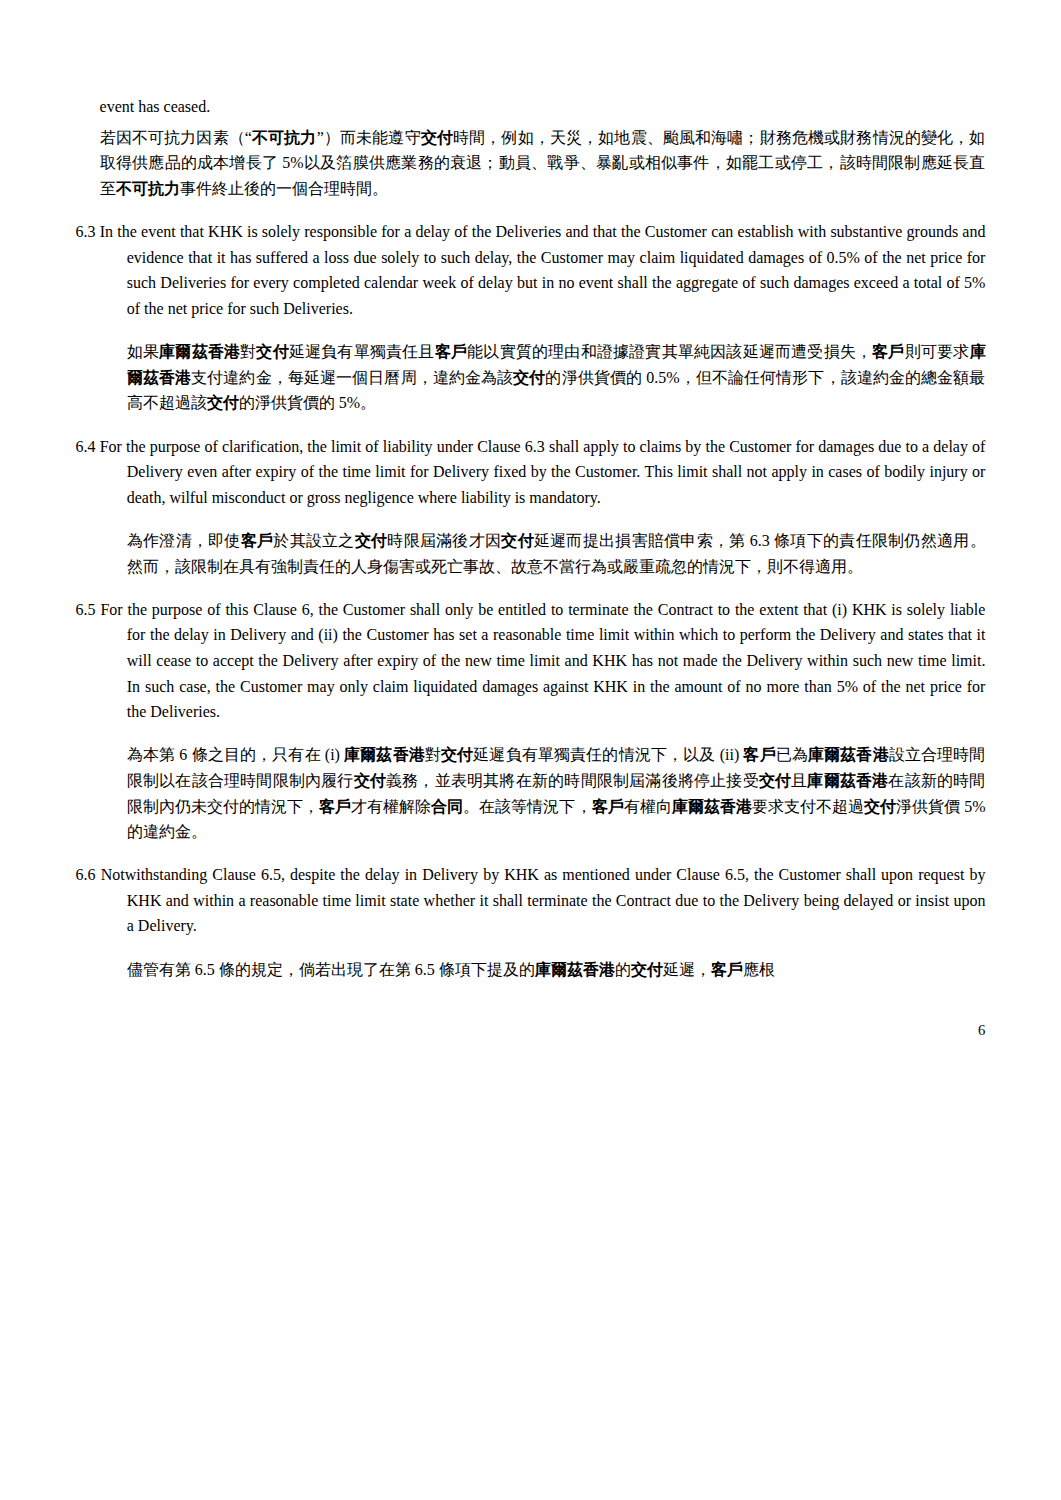event has ceased.
若因不可抗力因素（“不可抗力”）而未能遵守交付時間，例如，天災，如地震、颱風和海嘯；財務危機或財務情況的變化，如取得供應品的成本增長了 5%以及箔膜供應業務的衰退；動員、戰爭、暴亂或相似事件，如罷工或停工，該時間限制應延長直至不可抗力事件終止後的一個合理時間。
6.3 In the event that KHK is solely responsible for a delay of the Deliveries and that the Customer can establish with substantive grounds and evidence that it has suffered a loss due solely to such delay, the Customer may claim liquidated damages of 0.5% of the net price for such Deliveries for every completed calendar week of delay but in no event shall the aggregate of such damages exceed a total of 5% of the net price for such Deliveries.
如果庫爾茲香港對交付延遲負有單獨責任且客戶能以實質的理由和證據證實其單純因該延遲而遭受損失，客戶則可要求庫爾茲香港支付違約金，每延遲一個日曆周，違約金為該交付的淨供貨價的 0.5%，但不論任何情形下，該違約金的總金額最高不超過該交付的淨供貨價的 5%。
6.4 For the purpose of clarification, the limit of liability under Clause 6.3 shall apply to claims by the Customer for damages due to a delay of Delivery even after expiry of the time limit for Delivery fixed by the Customer. This limit shall not apply in cases of bodily injury or death, wilful misconduct or gross negligence where liability is mandatory.
為作澄清，即使客戶於其設立之交付時限屆滿後才因交付延遲而提出損害賠償申索，第 6.3 條項下的責任限制仍然適用。然而，該限制在具有強制責任的人身傷害或死亡事故、故意不當行為或嚴重疏忽的情況下，則不得適用。
6.5 For the purpose of this Clause 6, the Customer shall only be entitled to terminate the Contract to the extent that (i) KHK is solely liable for the delay in Delivery and (ii) the Customer has set a reasonable time limit within which to perform the Delivery and states that it will cease to accept the Delivery after expiry of the new time limit and KHK has not made the Delivery within such new time limit. In such case, the Customer may only claim liquidated damages against KHK in the amount of no more than 5% of the net price for the Deliveries.
為本第 6 條之目的，只有在 (i) 庫爾茲香港對交付延遲負有單獨責任的情況下，以及 (ii) 客戶已為庫爾茲香港設立合理時間限制以在該合理時間限制內履行交付義務，並表明其將在新的時間限制屆滿後將停止接受交付且庫爾茲香港在該新的時間限制內仍未交付的情況下，客戶才有權解除合同。在該等情況下，客戶有權向庫爾茲香港要求支付不超過交付淨供貨價 5%的違約金。
6.6 Notwithstanding Clause 6.5, despite the delay in Delivery by KHK as mentioned under Clause 6.5, the Customer shall upon request by KHK and within a reasonable time limit state whether it shall terminate the Contract due to the Delivery being delayed or insist upon a Delivery.
儘管有第 6.5 條的規定，倘若出現了在第 6.5 條項下提及的庫爾茲香港的交付延遲，客戶應根
6